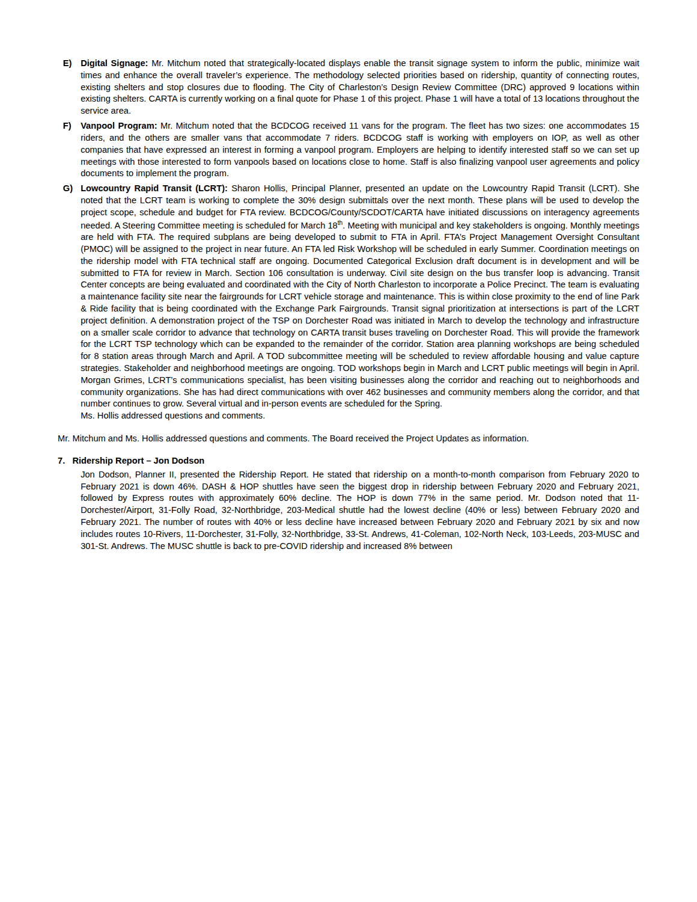E) Digital Signage: Mr. Mitchum noted that strategically-located displays enable the transit signage system to inform the public, minimize wait times and enhance the overall traveler’s experience. The methodology selected priorities based on ridership, quantity of connecting routes, existing shelters and stop closures due to flooding. The City of Charleston’s Design Review Committee (DRC) approved 9 locations within existing shelters. CARTA is currently working on a final quote for Phase 1 of this project. Phase 1 will have a total of 13 locations throughout the service area.
F) Vanpool Program: Mr. Mitchum noted that the BCDCOG received 11 vans for the program. The fleet has two sizes: one accommodates 15 riders, and the others are smaller vans that accommodate 7 riders. BCDCOG staff is working with employers on IOP, as well as other companies that have expressed an interest in forming a vanpool program. Employers are helping to identify interested staff so we can set up meetings with those interested to form vanpools based on locations close to home. Staff is also finalizing vanpool user agreements and policy documents to implement the program.
G) Lowcountry Rapid Transit (LCRT): Sharon Hollis, Principal Planner, presented an update on the Lowcountry Rapid Transit (LCRT). She noted that the LCRT team is working to complete the 30% design submittals over the next month. These plans will be used to develop the project scope, schedule and budget for FTA review. BCDCOG/County/SCDOT/CARTA have initiated discussions on interagency agreements needed. A Steering Committee meeting is scheduled for March 18th. Meeting with municipal and key stakeholders is ongoing. Monthly meetings are held with FTA. The required subplans are being developed to submit to FTA in April. FTA’s Project Management Oversight Consultant (PMOC) will be assigned to the project in near future. An FTA led Risk Workshop will be scheduled in early Summer. Coordination meetings on the ridership model with FTA technical staff are ongoing. Documented Categorical Exclusion draft document is in development and will be submitted to FTA for review in March. Section 106 consultation is underway. Civil site design on the bus transfer loop is advancing. Transit Center concepts are being evaluated and coordinated with the City of North Charleston to incorporate a Police Precinct. The team is evaluating a maintenance facility site near the fairgrounds for LCRT vehicle storage and maintenance. This is within close proximity to the end of line Park & Ride facility that is being coordinated with the Exchange Park Fairgrounds. Transit signal prioritization at intersections is part of the LCRT project definition. A demonstration project of the TSP on Dorchester Road was initiated in March to develop the technology and infrastructure on a smaller scale corridor to advance that technology on CARTA transit buses traveling on Dorchester Road. This will provide the framework for the LCRT TSP technology which can be expanded to the remainder of the corridor. Station area planning workshops are being scheduled for 8 station areas through March and April. A TOD subcommittee meeting will be scheduled to review affordable housing and value capture strategies. Stakeholder and neighborhood meetings are ongoing. TOD workshops begin in March and LCRT public meetings will begin in April. Morgan Grimes, LCRT’s communications specialist, has been visiting businesses along the corridor and reaching out to neighborhoods and community organizations. She has had direct communications with over 462 businesses and community members along the corridor, and that number continues to grow. Several virtual and in-person events are scheduled for the Spring.
Ms. Hollis addressed questions and comments.
Mr. Mitchum and Ms. Hollis addressed questions and comments. The Board received the Project Updates as information.
7. Ridership Report – Jon Dodson
Jon Dodson, Planner II, presented the Ridership Report. He stated that ridership on a month-to-month comparison from February 2020 to February 2021 is down 46%. DASH & HOP shuttles have seen the biggest drop in ridership between February 2020 and February 2021, followed by Express routes with approximately 60% decline. The HOP is down 77% in the same period. Mr. Dodson noted that 11-Dorchester/Airport, 31-Folly Road, 32-Northbridge, 203-Medical shuttle had the lowest decline (40% or less) between February 2020 and February 2021. The number of routes with 40% or less decline have increased between February 2020 and February 2021 by six and now includes routes 10-Rivers, 11-Dorchester, 31-Folly, 32-Northbridge, 33-St. Andrews, 41-Coleman, 102-North Neck, 103-Leeds, 203-MUSC and 301-St. Andrews. The MUSC shuttle is back to pre-COVID ridership and increased 8% between